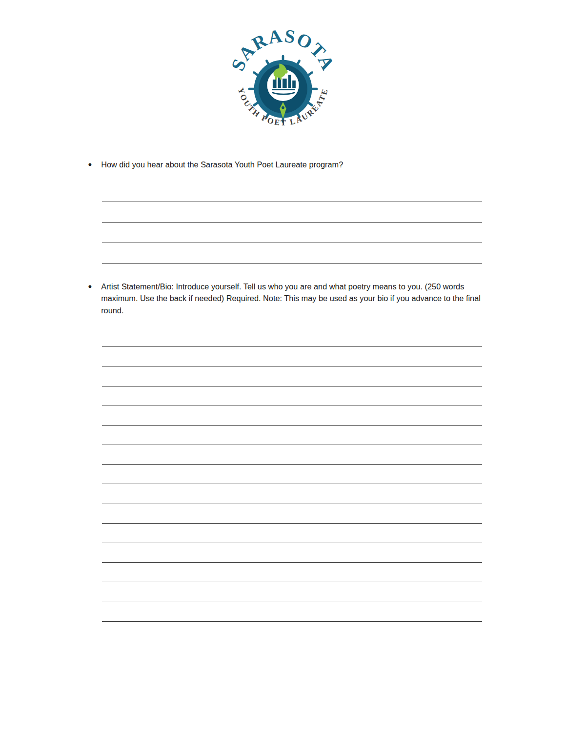SARASOTA YOUTH POET LAUREATE
How did you hear about the Sarasota Youth Poet Laureate program?
Artist Statement/Bio: Introduce yourself. Tell us who you are and what poetry means to you. (250 words maximum. Use the back if needed) Required. Note: This may be used as your bio if you advance to the final round.